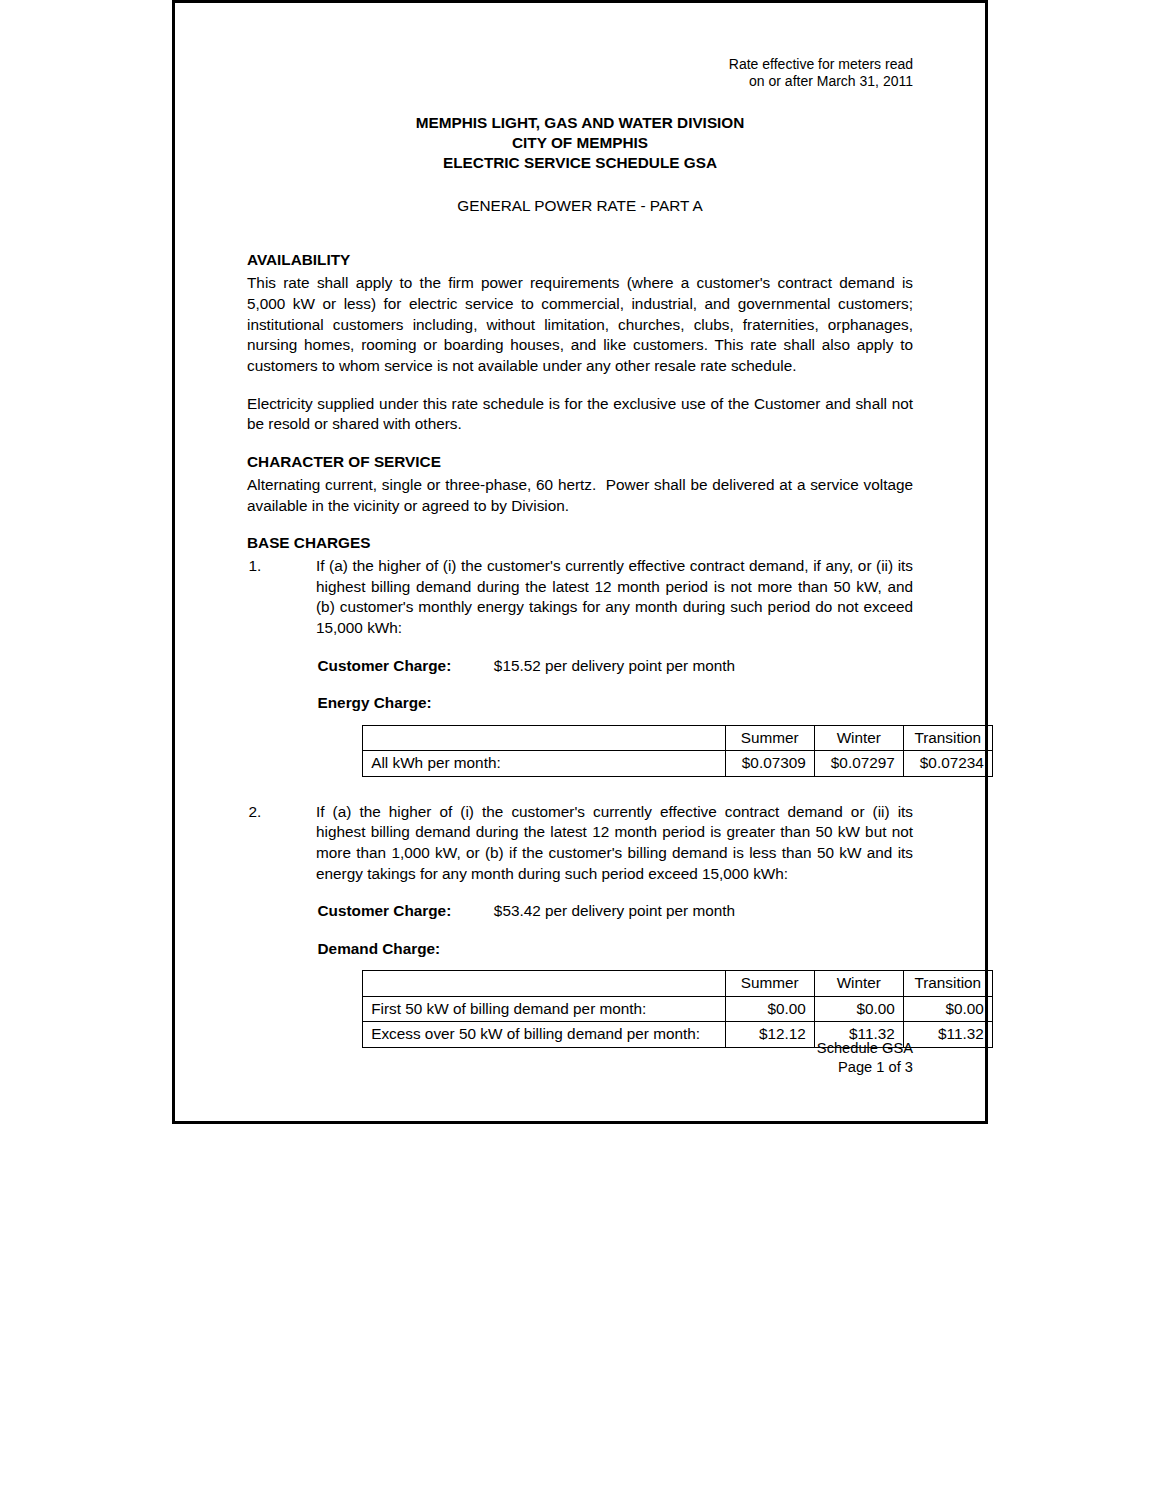Rate effective for meters read
on or after March 31, 2011
MEMPHIS LIGHT, GAS AND WATER DIVISION
CITY OF MEMPHIS
ELECTRIC SERVICE SCHEDULE GSA
GENERAL POWER RATE - PART A
AVAILABILITY
This rate shall apply to the firm power requirements (where a customer's contract demand is 5,000 kW or less) for electric service to commercial, industrial, and governmental customers; institutional customers including, without limitation, churches, clubs, fraternities, orphanages, nursing homes, rooming or boarding houses, and like customers. This rate shall also apply to customers to whom service is not available under any other resale rate schedule.
Electricity supplied under this rate schedule is for the exclusive use of the Customer and shall not be resold or shared with others.
CHARACTER OF SERVICE
Alternating current, single or three-phase, 60 hertz. Power shall be delivered at a service voltage available in the vicinity or agreed to by Division.
BASE CHARGES
1.
If (a) the higher of (i) the customer's currently effective contract demand, if any, or (ii) its highest billing demand during the latest 12 month period is not more than 50 kW, and (b) customer's monthly energy takings for any month during such period do not exceed 15,000 kWh:
Customer Charge:$15.52 per delivery point per month
Energy Charge:
| | Summer | Winter | Transition |
| All kWh per month: | $0.07309 | $0.07297 | $0.07234 |
2.
If (a) the higher of (i) the customer's currently effective contract demand or (ii) its highest billing demand during the latest 12 month period is greater than 50 kW but not more than 1,000 kW, or (b) if the customer's billing demand is less than 50 kW and its energy takings for any month during such period exceed 15,000 kWh:
Customer Charge:$53.42 per delivery point per month
Demand Charge:
| | Summer | Winter | Transition |
| First 50 kW of billing demand per month: | $0.00 | $0.00 | $0.00 |
| Excess over 50 kW of billing demand per month: | $12.12 | $11.32 | $11.32 |
Schedule GSA
Page 1 of 3